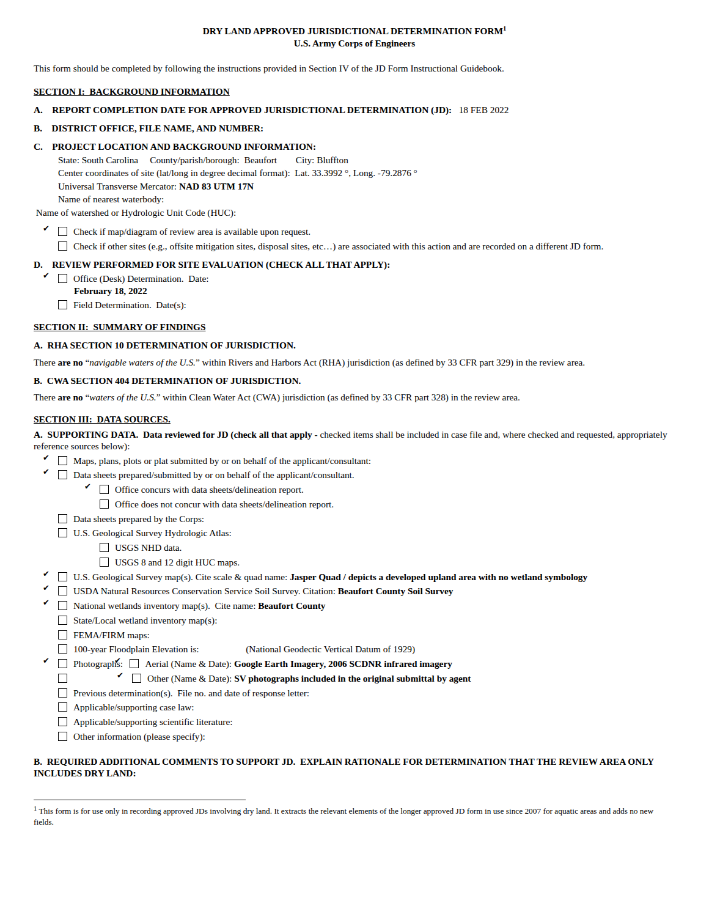DRY LAND APPROVED JURISDICTIONAL DETERMINATION FORM1
U.S. Army Corps of Engineers
This form should be completed by following the instructions provided in Section IV of the JD Form Instructional Guidebook.
SECTION I: BACKGROUND INFORMATION
A. REPORT COMPLETION DATE FOR APPROVED JURISDICTIONAL DETERMINATION (JD): 18 FEB 2022
B. DISTRICT OFFICE, FILE NAME, AND NUMBER:
C. PROJECT LOCATION AND BACKGROUND INFORMATION:
State: South Carolina County/parish/borough: Beaufort City: Bluffton
Center coordinates of site (lat/long in degree decimal format): Lat. 33.3992 °, Long. -79.2876 °
Universal Transverse Mercator: NAD 83 UTM 17N
Name of nearest waterbody:
Name of watershed or Hydrologic Unit Code (HUC):
Check if map/diagram of review area is available upon request.
Check if other sites (e.g., offsite mitigation sites, disposal sites, etc…) are associated with this action and are recorded on a different JD form.
D. REVIEW PERFORMED FOR SITE EVALUATION (CHECK ALL THAT APPLY):
Office (Desk) Determination. Date:
February 18, 2022
Field Determination. Date(s):
SECTION II: SUMMARY OF FINDINGS
A. RHA SECTION 10 DETERMINATION OF JURISDICTION.
There are no “navigable waters of the U.S.” within Rivers and Harbors Act (RHA) jurisdiction (as defined by 33 CFR part 329) in the review area.
B. CWA SECTION 404 DETERMINATION OF JURISDICTION.
There are no “waters of the U.S.” within Clean Water Act (CWA) jurisdiction (as defined by 33 CFR part 328) in the review area.
SECTION III: DATA SOURCES.
A. SUPPORTING DATA. Data reviewed for JD (check all that apply - checked items shall be included in case file and, where checked and requested, appropriately reference sources below):
Maps, plans, plots or plat submitted by or on behalf of the applicant/consultant:
Data sheets prepared/submitted by or on behalf of the applicant/consultant.
Office concurs with data sheets/delineation report.
Office does not concur with data sheets/delineation report.
Data sheets prepared by the Corps:
U.S. Geological Survey Hydrologic Atlas:
USGS NHD data.
USGS 8 and 12 digit HUC maps.
U.S. Geological Survey map(s). Cite scale & quad name: Jasper Quad / depicts a developed upland area with no wetland symbology
USDA Natural Resources Conservation Service Soil Survey. Citation: Beaufort County Soil Survey
National wetlands inventory map(s). Cite name: Beaufort County
State/Local wetland inventory map(s):
FEMA/FIRM maps:
100-year Floodplain Elevation is: (National Geodectic Vertical Datum of 1929)
Photographs: Aerial (Name & Date): Google Earth Imagery, 2006 SCDNR infrared imagery
Other (Name & Date): SV photographs included in the original submittal by agent
Previous determination(s). File no. and date of response letter:
Applicable/supporting case law:
Applicable/supporting scientific literature:
Other information (please specify):
B. REQUIRED ADDITIONAL COMMENTS TO SUPPORT JD. EXPLAIN RATIONALE FOR DETERMINATION THAT THE REVIEW AREA ONLY INCLUDES DRY LAND:
1 This form is for use only in recording approved JDs involving dry land. It extracts the relevant elements of the longer approved JD form in use since 2007 for aquatic areas and adds no new fields.